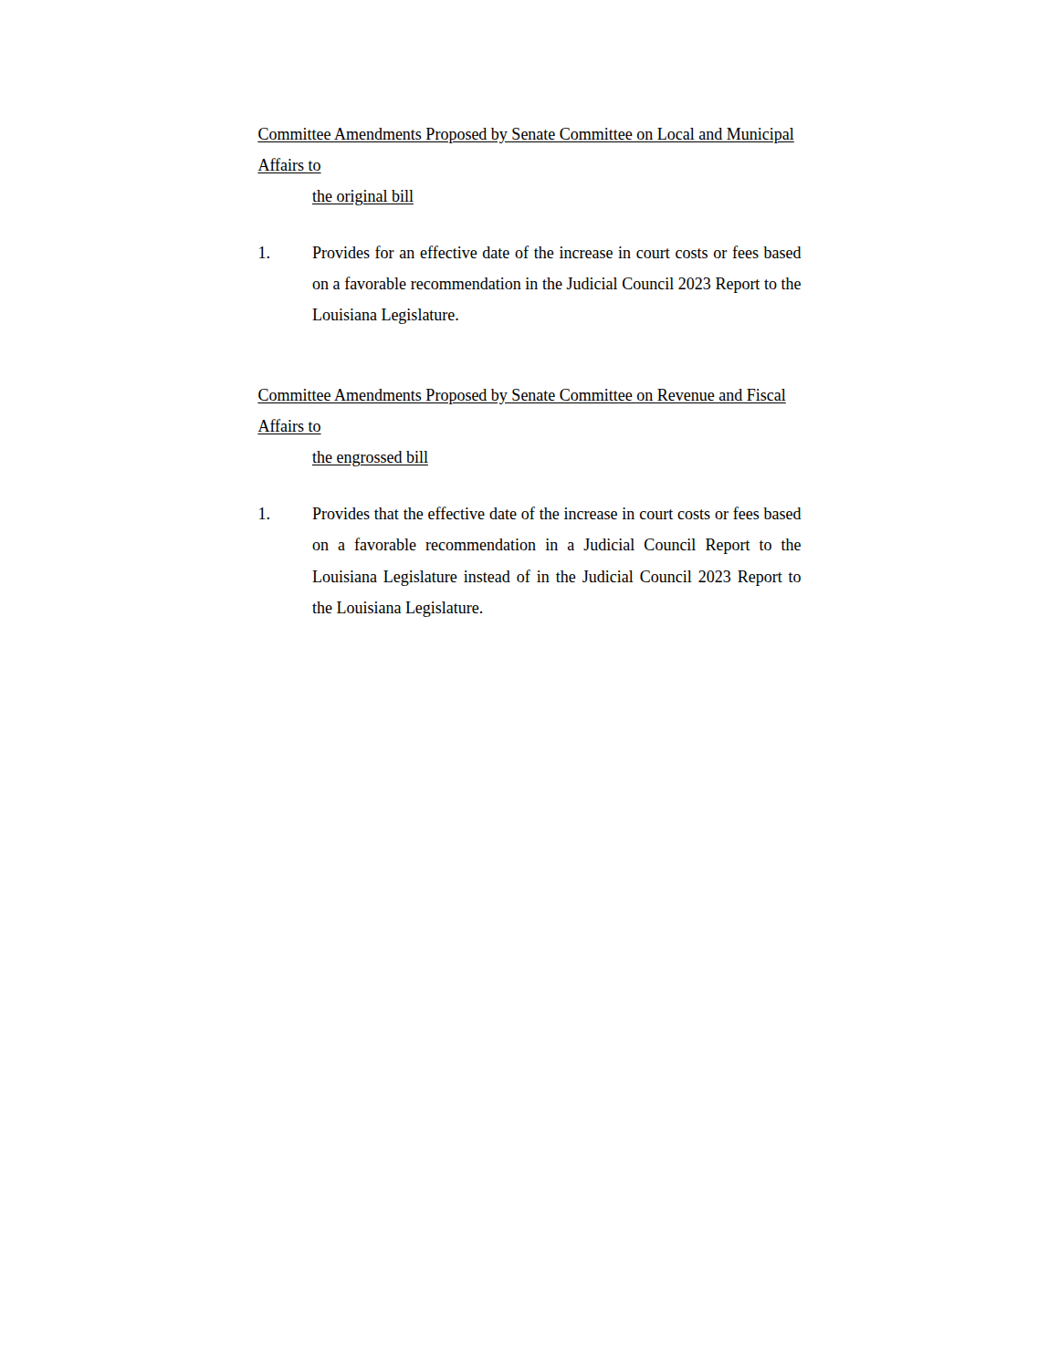Committee Amendments Proposed by Senate Committee on Local and Municipal Affairs to the original bill
1.
Provides for an effective date of the increase in court costs or fees based on a favorable recommendation in the Judicial Council 2023 Report to the Louisiana Legislature.
Committee Amendments Proposed by Senate Committee on Revenue and Fiscal Affairs to the engrossed bill
1.
Provides that the effective date of the increase in court costs or fees based on a favorable recommendation in a Judicial Council Report to the Louisiana Legislature instead of in the Judicial Council 2023 Report to the Louisiana Legislature.